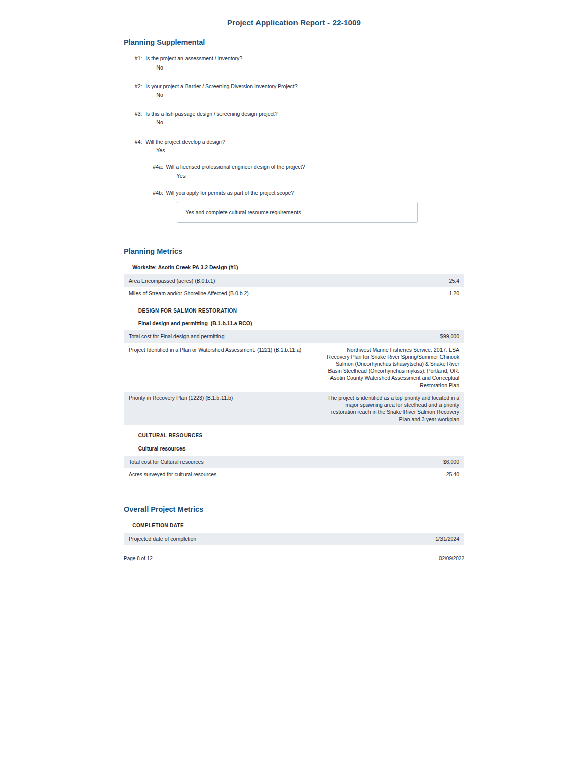Project Application Report - 22-1009
Planning Supplemental
#1: Is the project an assessment / inventory?
No
#2: Is your project a Barrier / Screening Diversion Inventory Project?
No
#3: Is this a fish passage design / screening design project?
No
#4: Will the project develop a design?
Yes
#4a: Will a licensed professional engineer design of the project?
Yes
#4b: Will you apply for permits as part of the project scope?
Yes and complete cultural resource requirements
Planning Metrics
Worksite: Asotin Creek PA 3.2 Design (#1)
| Area Encompassed (acres) (B.0.b.1) | 25.4 |
| Miles of Stream and/or Shoreline Affected (B.0.b.2) | 1.20 |
Design for Salmon Restoration
Final design and permitting (B.1.b.11.a RCO)
| Total cost for Final design and permitting | $99,000 |
| Project Identified in a Plan or Watershed Assessment. (1221) (B.1.b.11.a) | Northwest Marine Fisheries Service. 2017. ESA Recovery Plan for Snake River Spring/Summer Chinook Salmon (Oncorhynchus tshawytscha) & Snake River Basin Steelhead (Oncorhynchus mykiss). Portland, OR. Asotin County Watershed Assessment and Conceptual Restoration Plan |
| Priority in Recovery Plan (1223) (B.1.b.11.b) | The project is identified as a top priority and located in a major spawning area for steelhead and a priority restoration reach in the Snake River Salmon Recovery Plan and 3 year workplan |
Cultural Resources
Cultural resources
| Total cost for Cultural resources | $6,000 |
| Acres surveyed for cultural resources | 25.40 |
Overall Project Metrics
Completion Date
| Projected date of completion | 1/31/2024 |
Page 8 of 12
02/09/2022